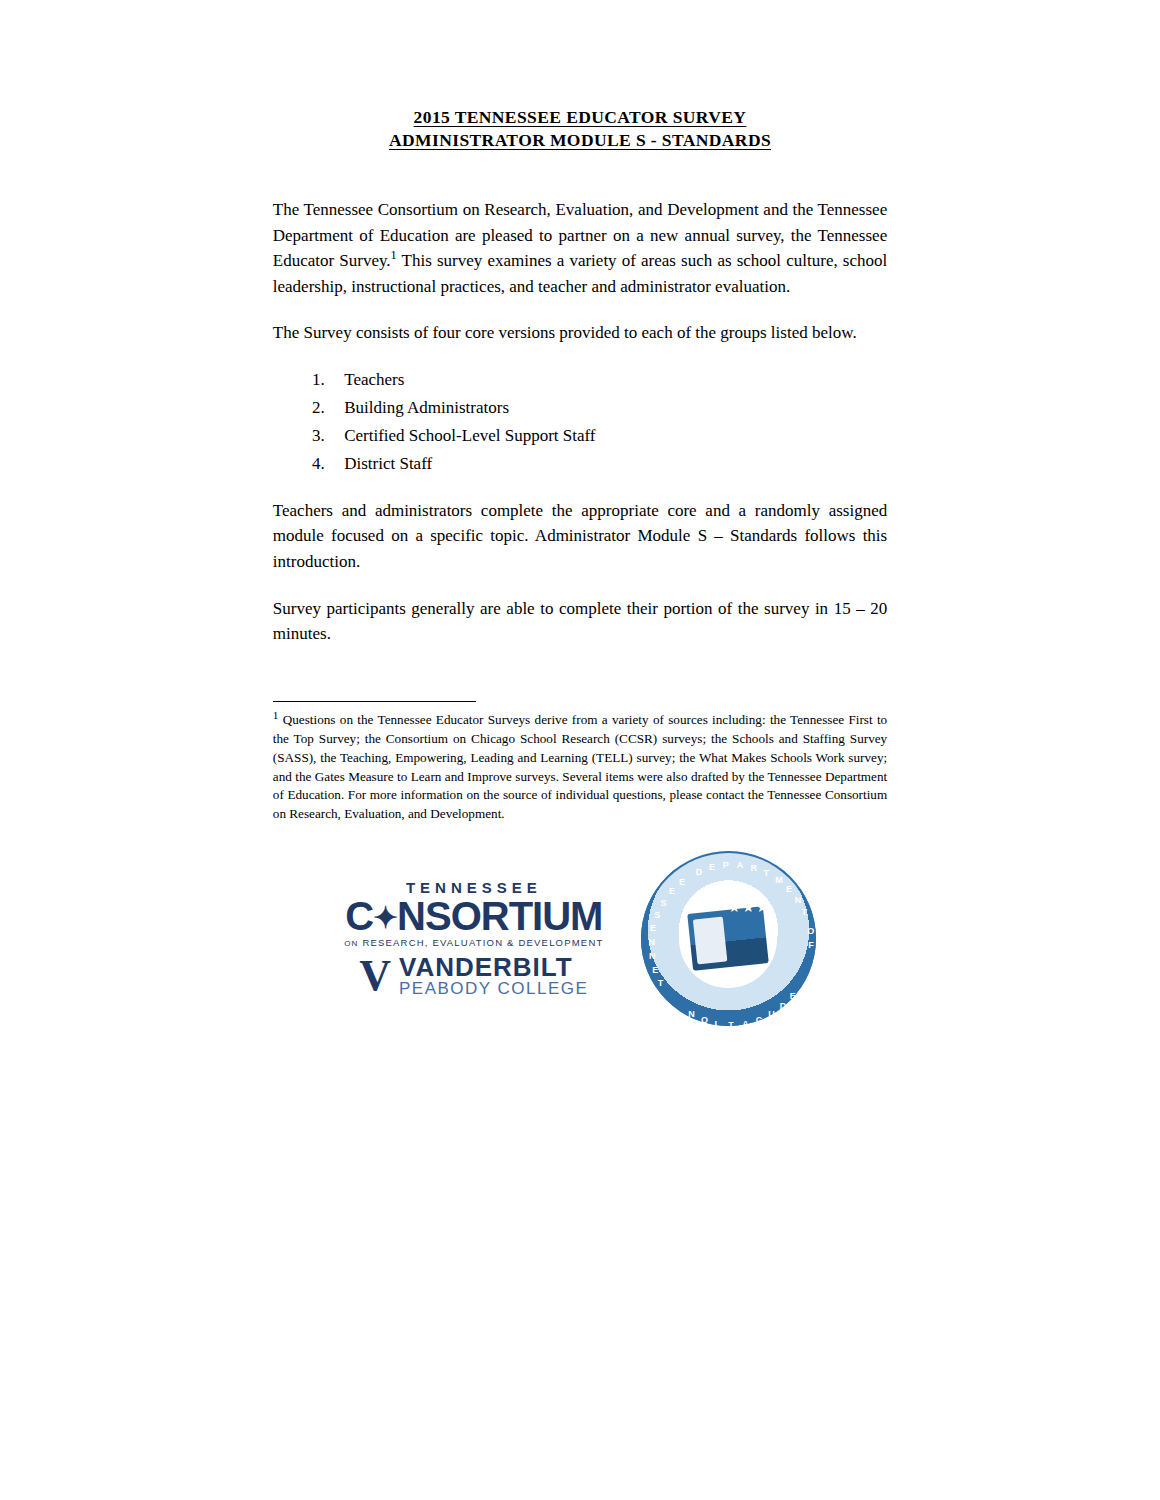2015 TENNESSEE EDUCATOR SURVEY ADMINISTRATOR MODULE S - STANDARDS
The Tennessee Consortium on Research, Evaluation, and Development and the Tennessee Department of Education are pleased to partner on a new annual survey, the Tennessee Educator Survey.1 This survey examines a variety of areas such as school culture, school leadership, instructional practices, and teacher and administrator evaluation.
The Survey consists of four core versions provided to each of the groups listed below.
Teachers
Building Administrators
Certified School-Level Support Staff
District Staff
Teachers and administrators complete the appropriate core and a randomly assigned module focused on a specific topic. Administrator Module S – Standards follows this introduction.
Survey participants generally are able to complete their portion of the survey in 15 – 20 minutes.
1 Questions on the Tennessee Educator Surveys derive from a variety of sources including: the Tennessee First to the Top Survey; the Consortium on Chicago School Research (CCSR) surveys; the Schools and Staffing Survey (SASS), the Teaching, Empowering, Leading and Learning (TELL) survey; the What Makes Schools Work survey; and the Gates Measure to Learn and Improve surveys. Several items were also drafted by the Tennessee Department of Education. For more information on the source of individual questions, please contact the Tennessee Consortium on Research, Evaluation, and Development.
TENNESSEE C✦NSORTIUM ON RESEARCH, EVALUATION & DEVELOPMENT
V VANDERBILT PEABODY COLLEGE
T E N N E S S E E D E P A R T M E N T O F E D U C A T I O N
★★★